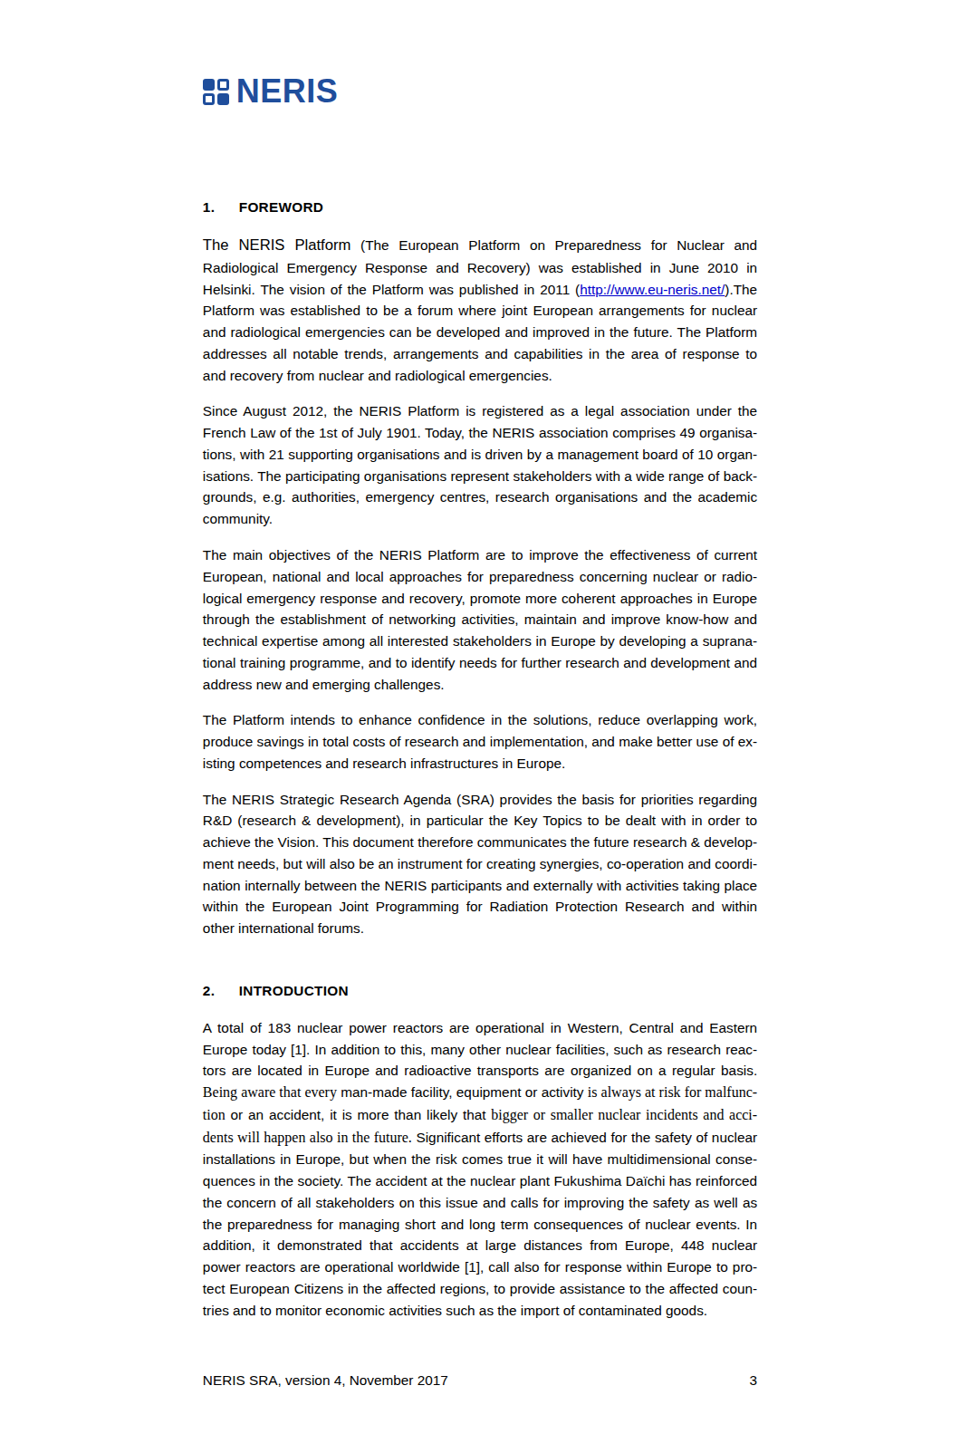NERIS
1. FOREWORD
The NERIS Platform (The European Platform on Preparedness for Nuclear and Radiological Emergency Response and Recovery) was established in June 2010 in Helsinki. The vision of the Platform was published in 2011 (http://www.eu-neris.net/).The Platform was established to be a forum where joint European arrangements for nuclear and radiological emergencies can be developed and improved in the future. The Platform addresses all notable trends, arrangements and capabilities in the area of response to and recovery from nuclear and radiological emergencies.
Since August 2012, the NERIS Platform is registered as a legal association under the French Law of the 1st of July 1901. Today, the NERIS association comprises 49 organisations, with 21 supporting organisations and is driven by a management board of 10 organisations. The participating organisations represent stakeholders with a wide range of backgrounds, e.g. authorities, emergency centres, research organisations and the academic community.
The main objectives of the NERIS Platform are to improve the effectiveness of current European, national and local approaches for preparedness concerning nuclear or radiological emergency response and recovery, promote more coherent approaches in Europe through the establishment of networking activities, maintain and improve know-how and technical expertise among all interested stakeholders in Europe by developing a supranational training programme, and to identify needs for further research and development and address new and emerging challenges.
The Platform intends to enhance confidence in the solutions, reduce overlapping work, produce savings in total costs of research and implementation, and make better use of existing competences and research infrastructures in Europe.
The NERIS Strategic Research Agenda (SRA) provides the basis for priorities regarding R&D (research & development), in particular the Key Topics to be dealt with in order to achieve the Vision. This document therefore communicates the future research & development needs, but will also be an instrument for creating synergies, co-operation and coordination internally between the NERIS participants and externally with activities taking place within the European Joint Programming for Radiation Protection Research and within other international forums.
2. INTRODUCTION
A total of 183 nuclear power reactors are operational in Western, Central and Eastern Europe today [1]. In addition to this, many other nuclear facilities, such as research reactors are located in Europe and radioactive transports are organized on a regular basis. Being aware that every man-made facility, equipment or activity is always at risk for malfunction or an accident, it is more than likely that bigger or smaller nuclear incidents and accidents will happen also in the future. Significant efforts are achieved for the safety of nuclear installations in Europe, but when the risk comes true it will have multidimensional consequences in the society. The accident at the nuclear plant Fukushima Daïchi has reinforced the concern of all stakeholders on this issue and calls for improving the safety as well as the preparedness for managing short and long term consequences of nuclear events. In addition, it demonstrated that accidents at large distances from Europe, 448 nuclear power reactors are operational worldwide [1], call also for response within Europe to protect European Citizens in the affected regions, to provide assistance to the affected countries and to monitor economic activities such as the import of contaminated goods.
NERIS SRA, version 4, November 2017 3